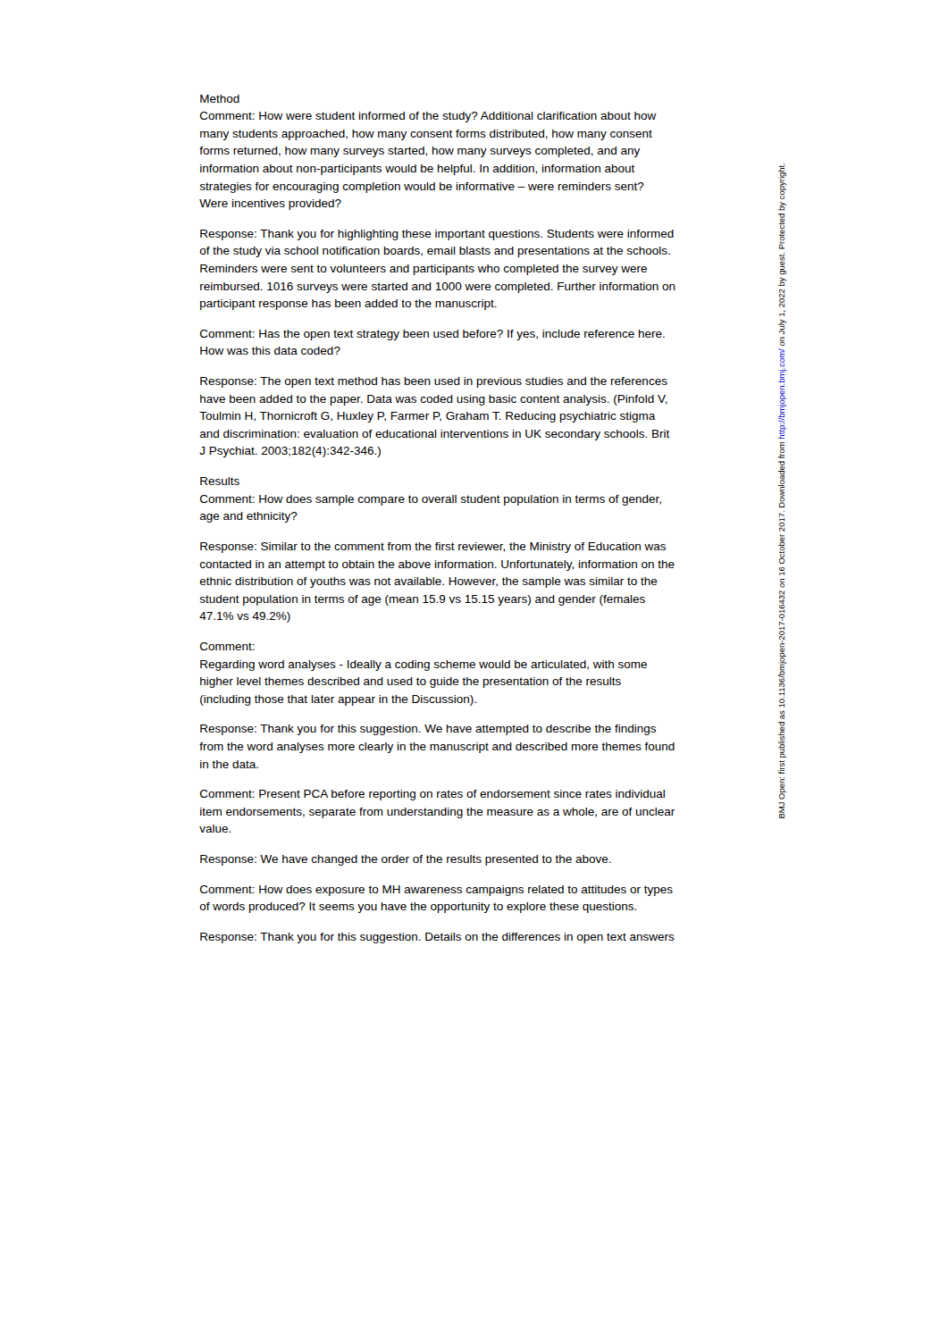BMJ Open: first published as 10.1136/bmjopen-2017-016432 on 16 October 2017. Downloaded from http://bmjopen.bmj.com/ on July 1, 2022 by guest. Protected by copyright.
Method
Comment: How were student informed of the study? Additional clarification about how many students approached, how many consent forms distributed, how many consent forms returned, how many surveys started, how many surveys completed, and any information about non-participants would be helpful. In addition, information about strategies for encouraging completion would be informative – were reminders sent? Were incentives provided?
Response: Thank you for highlighting these important questions. Students were informed of the study via school notification boards, email blasts and presentations at the schools. Reminders were sent to volunteers and participants who completed the survey were reimbursed. 1016 surveys were started and 1000 were completed. Further information on participant response has been added to the manuscript.
Comment: Has the open text strategy been used before? If yes, include reference here. How was this data coded?
Response: The open text method has been used in previous studies and the references have been added to the paper. Data was coded using basic content analysis. (Pinfold V, Toulmin H, Thornicroft G, Huxley P, Farmer P, Graham T. Reducing psychiatric stigma and discrimination: evaluation of educational interventions in UK secondary schools. Brit J Psychiat. 2003;182(4):342-346.)
Results
Comment: How does sample compare to overall student population in terms of gender, age and ethnicity?
Response: Similar to the comment from the first reviewer, the Ministry of Education was contacted in an attempt to obtain the above information. Unfortunately, information on the ethnic distribution of youths was not available. However, the sample was similar to the student population in terms of age (mean 15.9 vs 15.15 years) and gender (females 47.1% vs 49.2%)
Comment:
Regarding word analyses - Ideally a coding scheme would be articulated, with some higher level themes described and used to guide the presentation of the results (including those that later appear in the Discussion).
Response: Thank you for this suggestion. We have attempted to describe the findings from the word analyses more clearly in the manuscript and described more themes found in the data.
Comment: Present PCA before reporting on rates of endorsement since rates individual item endorsements, separate from understanding the measure as a whole, are of unclear value.
Response: We have changed the order of the results presented to the above.
Comment: How does exposure to MH awareness campaigns related to attitudes or types of words produced? It seems you have the opportunity to explore these questions.
Response: Thank you for this suggestion. Details on the differences in open text answers between the two groups has been added to the manuscript.